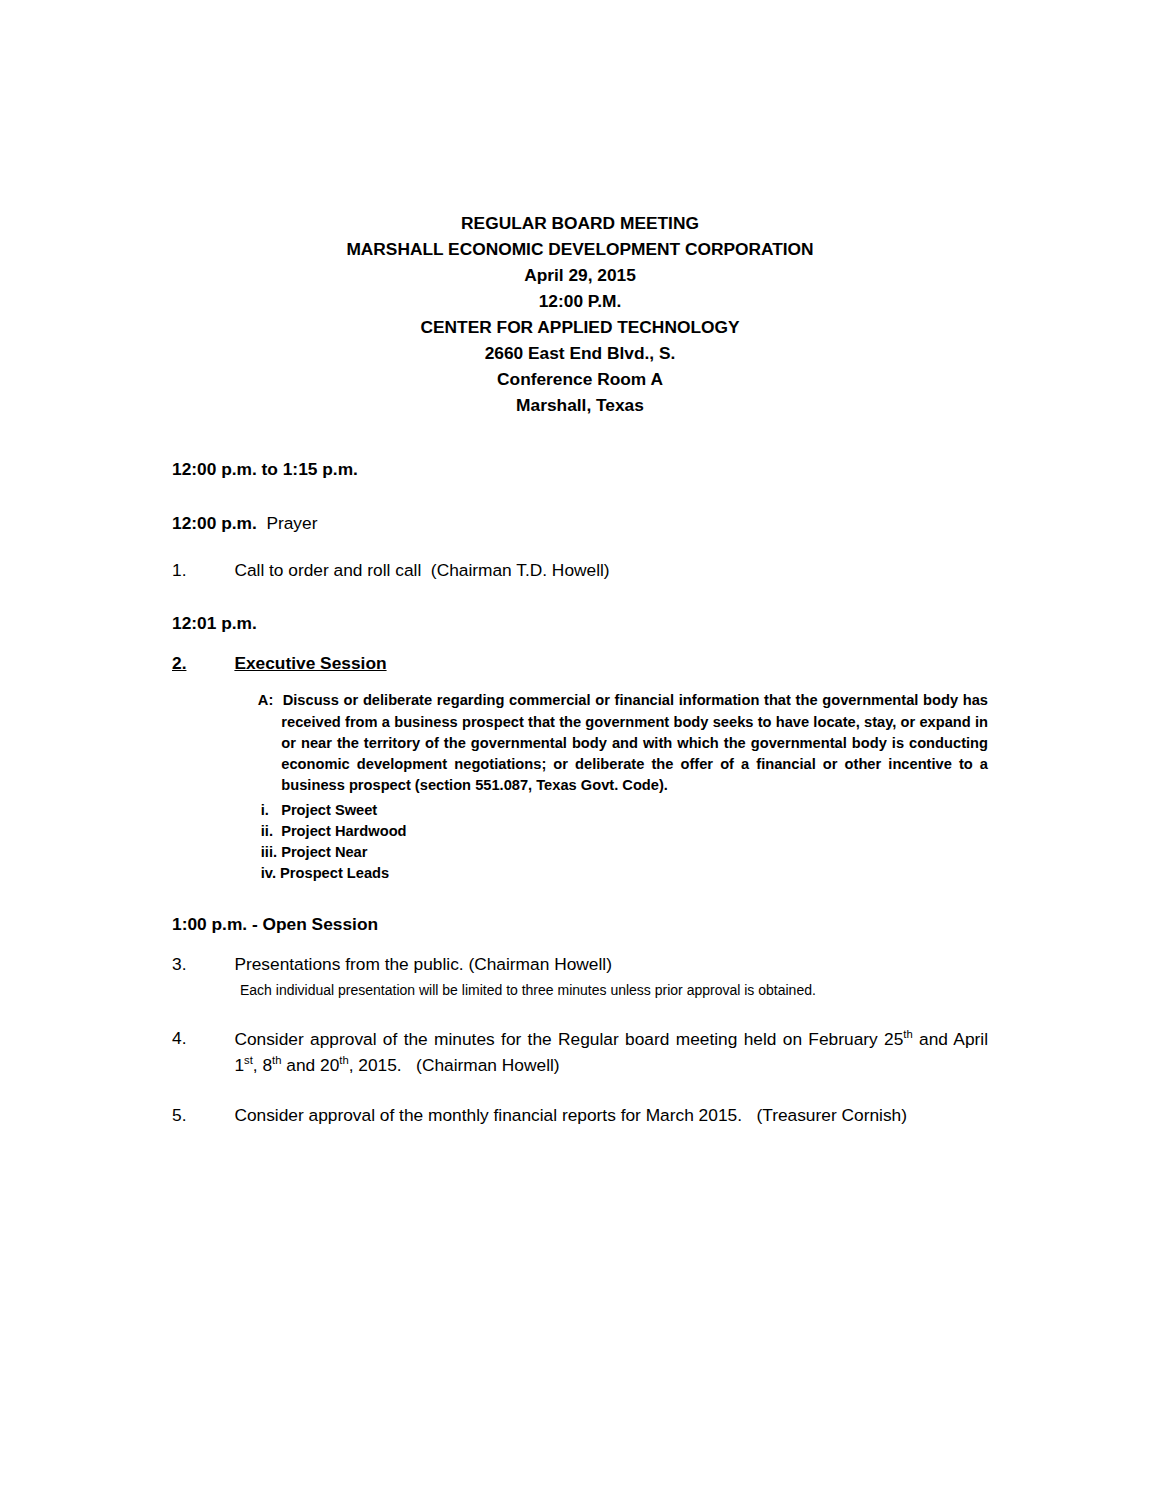REGULAR BOARD MEETING
MARSHALL ECONOMIC DEVELOPMENT CORPORATION
April 29, 2015
12:00 P.M.
CENTER FOR APPLIED TECHNOLOGY
2660 East End Blvd., S.
Conference Room A
Marshall, Texas
12:00 p.m. to 1:15 p.m.
12:00 p.m. Prayer
1. Call to order and roll call (Chairman T.D. Howell)
12:01 p.m.
2. Executive Session
A: Discuss or deliberate regarding commercial or financial information that the governmental body has received from a business prospect that the government body seeks to have locate, stay, or expand in or near the territory of the governmental body and with which the governmental body is conducting economic development negotiations; or deliberate the offer of a financial or other incentive to a business prospect (section 551.087, Texas Govt. Code).
i. Project Sweet
ii. Project Hardwood
iii. Project Near
iv. Prospect Leads
1:00 p.m. - Open Session
3. Presentations from the public. (Chairman Howell) Each individual presentation will be limited to three minutes unless prior approval is obtained.
4. Consider approval of the minutes for the Regular board meeting held on February 25th and April 1st, 8th and 20th, 2015. (Chairman Howell)
5. Consider approval of the monthly financial reports for March 2015. (Treasurer Cornish)